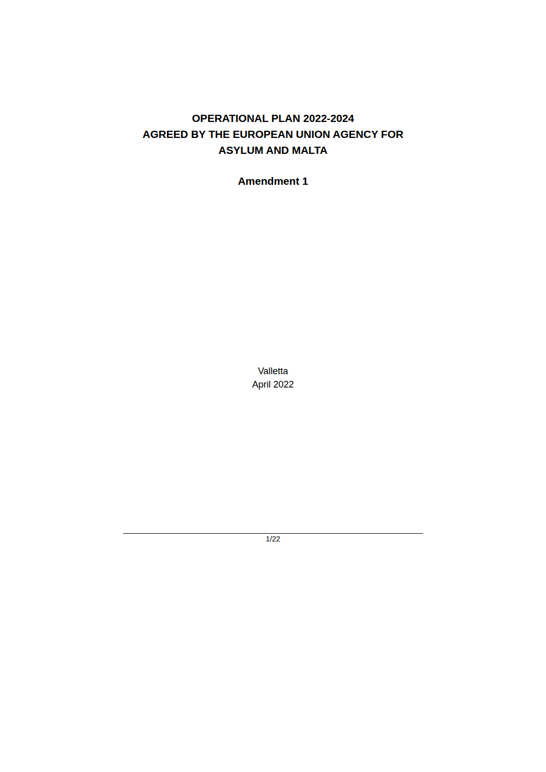OPERATIONAL PLAN 2022-2024
AGREED BY THE EUROPEAN UNION AGENCY FOR ASYLUM AND MALTA
Amendment 1
Valletta
April 2022
1/22